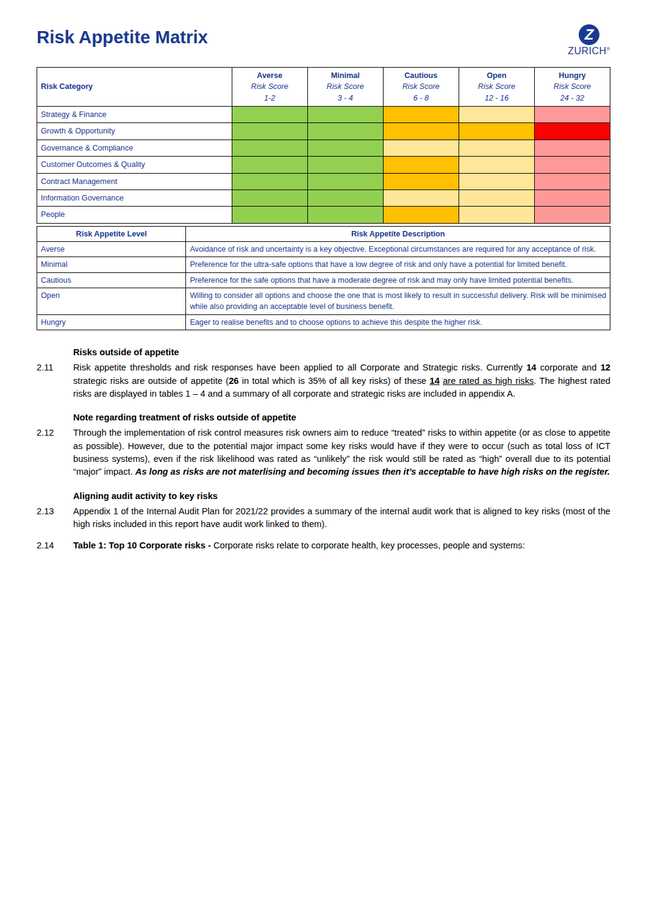Risk Appetite Matrix
Z
ZURICH®
| Risk Category | Averse Risk Score 1-2 | Minimal Risk Score 3 - 4 | Cautious Risk Score 6 - 8 | Open Risk Score 12 - 16 | Hungry Risk Score 24 - 32 |
| --- | --- | --- | --- | --- | --- |
| Strategy & Finance | | | | | |
| Growth & Opportunity | | | | | |
| Governance & Compliance | | | | | |
| Customer Outcomes & Quality | | | | | |
| Contract Management | | | | | |
| Information Governance | | | | | |
| People | | | | | |
| Risk Appetite Level | Risk Appetite Description |
| --- | --- |
| Averse | Avoidance of risk and uncertainty is a key objective. Exceptional circumstances are required for any acceptance of risk. |
| Minimal | Preference for the ultra-safe options that have a low degree of risk and only have a potential for limited benefit. |
| Cautious | Preference for the safe options that have a moderate degree of risk and may only have limited potential benefits. |
| Open | Willing to consider all options and choose the one that is most likely to result in successful delivery. Risk will be minimised while also providing an acceptable level of business benefit. |
| Hungry | Eager to realise benefits and to choose options to achieve this despite the higher risk. |
Risks outside of appetite
2.11
Risk appetite thresholds and risk responses have been applied to all Corporate and Strategic risks. Currently 14 corporate and 12 strategic risks are outside of appetite (26 in total which is 35% of all key risks) of these 14 are rated as high risks. The highest rated risks are displayed in tables 1 – 4 and a summary of all corporate and strategic risks are included in appendix A.
Note regarding treatment of risks outside of appetite
2.12
Through the implementation of risk control measures risk owners aim to reduce “treated” risks to within appetite (or as close to appetite as possible). However, due to the potential major impact some key risks would have if they were to occur (such as total loss of ICT business systems), even if the risk likelihood was rated as “unlikely” the risk would still be rated as “high” overall due to its potential “major” impact. As long as risks are not materlising and becoming issues then it’s acceptable to have high risks on the register.
Aligning audit activity to key risks
2.13
Appendix 1 of the Internal Audit Plan for 2021/22 provides a summary of the internal audit work that is aligned to key risks (most of the high risks included in this report have audit work linked to them).
2.14
Table 1: Top 10 Corporate risks - Corporate risks relate to corporate health, key processes, people and systems: